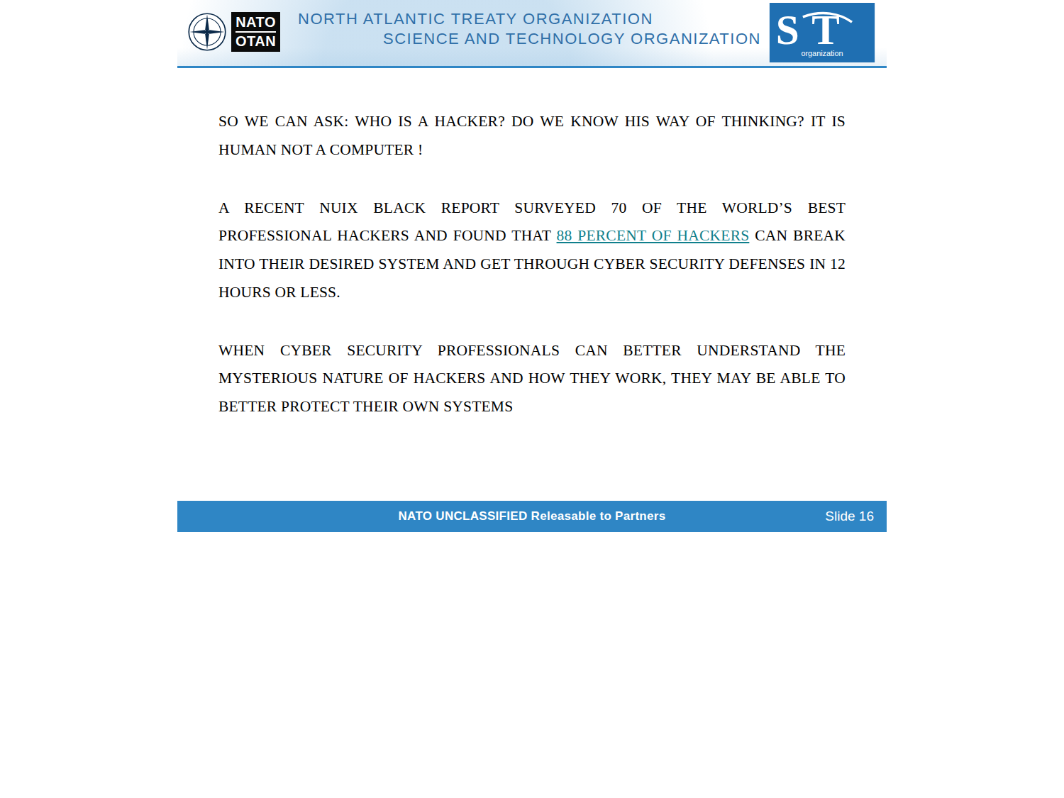NATO OTAN
NORTH ATLANTIC TREATY ORGANIZATION
SCIENCE AND TECHNOLOGY ORGANIZATION
S T organization
So we can ask: who is a hacker? Do we know his way of thinking? It is human not a computer !
A recent Nuix Black Report surveyed 70 of the world’s best professional hackers and found that 88 percent of hackers can break into their desired system and get through cyber security defenses in 12 hours or less.
When cyber security professionals can better understand the mysterious nature of hackers and how they work, they may be able to better protect their own systems
NATO UNCLASSIFIED Releasable to Partners
Slide 16